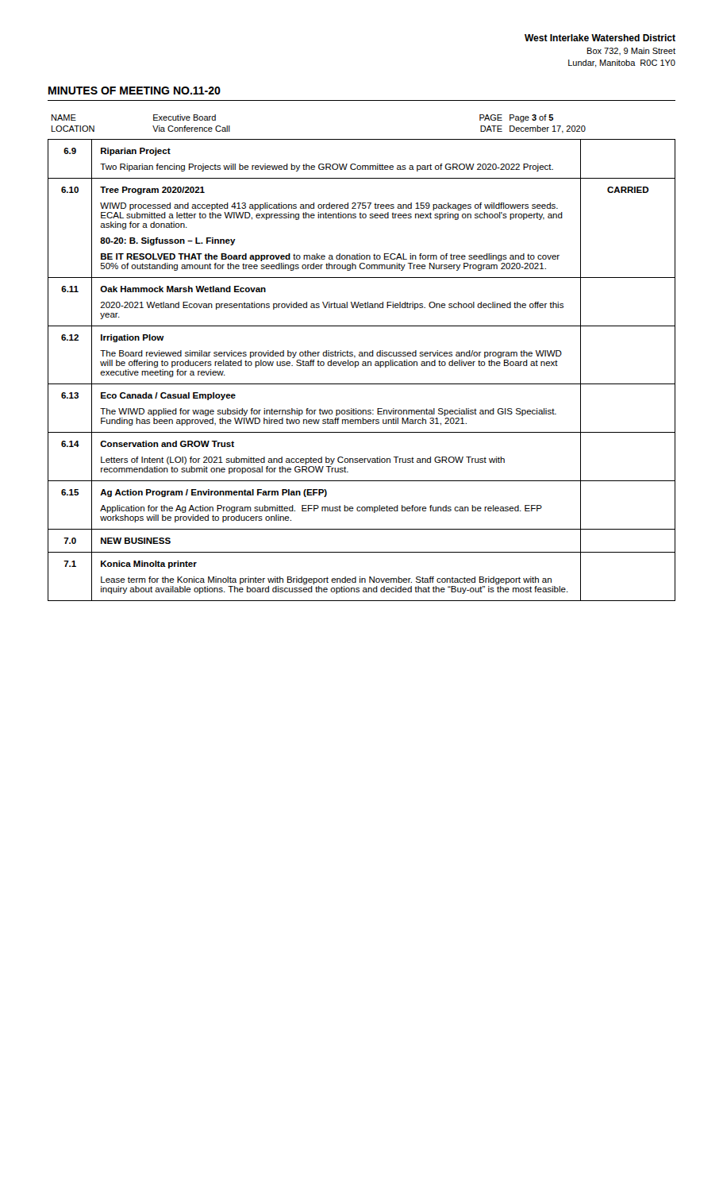West Interlake Watershed District
Box 732, 9 Main Street
Lundar, Manitoba R0C 1Y0
MINUTES OF MEETING NO.11-20
| NAME | Executive Board | PAGE | Page 3 of 5 |
| LOCATION | Via Conference Call | DATE | December 17, 2020 |
| 6.9 | Riparian Project Two Riparian fencing Projects will be reviewed by the GROW Committee as a part of GROW 2020-2022 Project. | |
| 6.10 | Tree Program 2020/2021 WIWD processed and accepted 413 applications and ordered 2757 trees and 159 packages of wildflowers seeds. ECAL submitted a letter to the WIWD, expressing the intentions to seed trees next spring on school's property, and asking for a donation. 80-20: B. Sigfusson – L. Finney BE IT RESOLVED THAT the Board approved to make a donation to ECAL in form of tree seedlings and to cover 50% of outstanding amount for the tree seedlings order through Community Tree Nursery Program 2020-2021. | CARRIED |
| 6.11 | Oak Hammock Marsh Wetland Ecovan 2020-2021 Wetland Ecovan presentations provided as Virtual Wetland Fieldtrips. One school declined the offer this year. | |
| 6.12 | Irrigation Plow The Board reviewed similar services provided by other districts, and discussed services and/or program the WIWD will be offering to producers related to plow use. Staff to develop an application and to deliver to the Board at next executive meeting for a review. | |
| 6.13 | Eco Canada / Casual Employee The WIWD applied for wage subsidy for internship for two positions: Environmental Specialist and GIS Specialist. Funding has been approved, the WIWD hired two new staff members until March 31, 2021. | |
| 6.14 | Conservation and GROW Trust Letters of Intent (LOI) for 2021 submitted and accepted by Conservation Trust and GROW Trust with recommendation to submit one proposal for the GROW Trust. | |
| 6.15 | Ag Action Program / Environmental Farm Plan (EFP) Application for the Ag Action Program submitted. EFP must be completed before funds can be released. EFP workshops will be provided to producers online. | |
| 7.0 | NEW BUSINESS | |
| 7.1 | Konica Minolta printer Lease term for the Konica Minolta printer with Bridgeport ended in November. Staff contacted Bridgeport with an inquiry about available options. The board discussed the options and decided that the “Buy-out” is the most feasible. | |